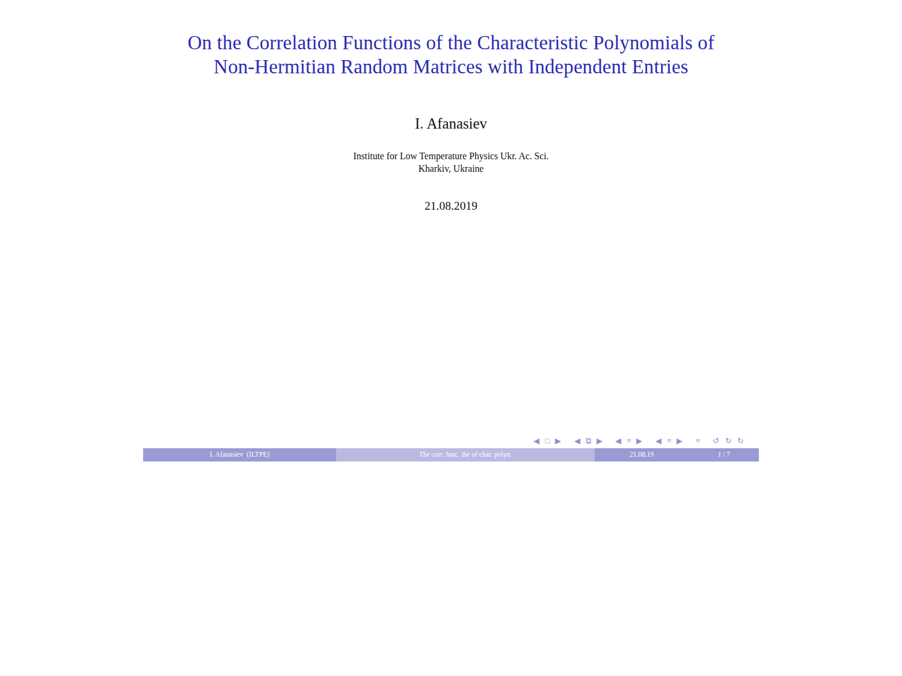On the Correlation Functions of the Characteristic Polynomials of Non-Hermitian Random Matrices with Independent Entries
I. Afanasiev
Institute for Low Temperature Physics Ukr. Ac. Sci.
Kharkiv, Ukraine
21.08.2019
◀ □ ▶ ◀ ⧉ ▶ ◀ ≡ ▶ ◀ ≡ ▶ ≡ ↺ ↻ ↻
I. Afanasiev (ILTPE)
The corr. func. the of char. polyn.
21.08.19
1 / 7